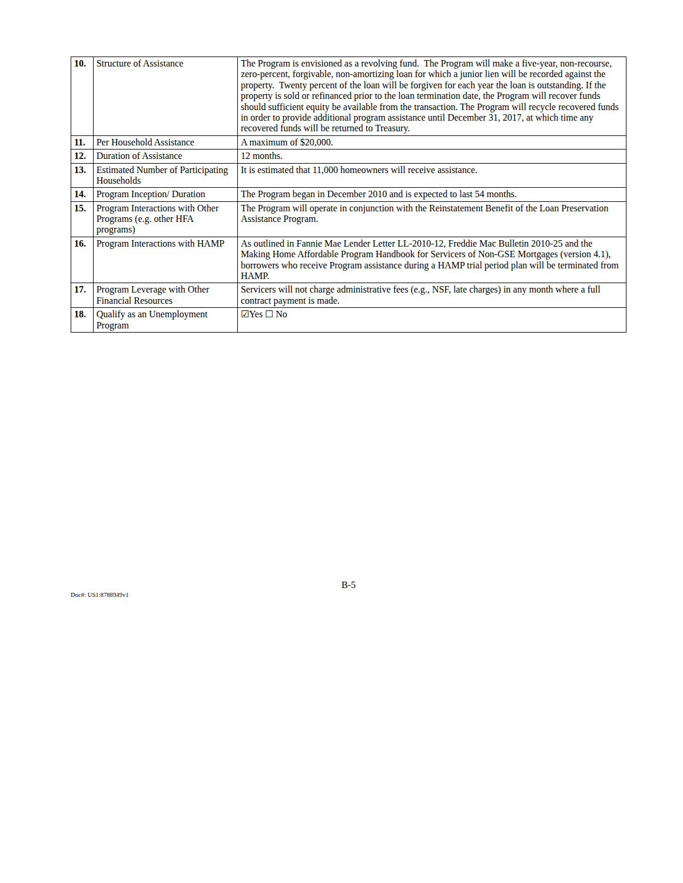| 10. | Structure of Assistance | The Program is envisioned as a revolving fund. The Program will make a five-year, non-recourse, zero-percent, forgivable, non-amortizing loan for which a junior lien will be recorded against the property. Twenty percent of the loan will be forgiven for each year the loan is outstanding. If the property is sold or refinanced prior to the loan termination date, the Program will recover funds should sufficient equity be available from the transaction. The Program will recycle recovered funds in order to provide additional program assistance until December 31, 2017, at which time any recovered funds will be returned to Treasury. |
| 11. | Per Household Assistance | A maximum of $20,000. |
| 12. | Duration of Assistance | 12 months. |
| 13. | Estimated Number of Participating Households | It is estimated that 11,000 homeowners will receive assistance. |
| 14. | Program Inception/ Duration | The Program began in December 2010 and is expected to last 54 months. |
| 15. | Program Interactions with Other Programs (e.g. other HFA programs) | The Program will operate in conjunction with the Reinstatement Benefit of the Loan Preservation Assistance Program. |
| 16. | Program Interactions with HAMP | As outlined in Fannie Mae Lender Letter LL-2010-12, Freddie Mac Bulletin 2010-25 and the Making Home Affordable Program Handbook for Servicers of Non-GSE Mortgages (version 4.1), borrowers who receive Program assistance during a HAMP trial period plan will be terminated from HAMP. |
| 17. | Program Leverage with Other Financial Resources | Servicers will not charge administrative fees (e.g., NSF, late charges) in any month where a full contract payment is made. |
| 18. | Qualify as an Unemployment Program | ☑ Yes ☐ No |
B-5
Doc#: US1:8788949v1